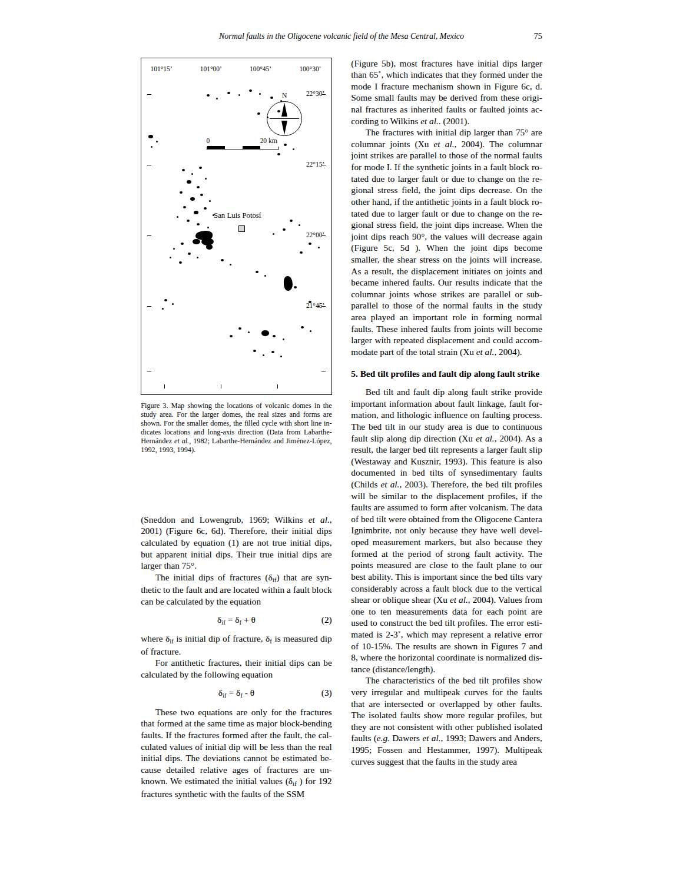Normal faults in the Oligocene volcanic field of the Mesa Central, Mexico 75
101°15’ 101°00’ 100°45’ 100°30’
22°30’
22°15’
22°00’
21°45’
N
020 km
San Luis Potosí
Figure 3. Map showing the locations of volcanic domes in the study area. For the larger domes, the real sizes and forms are shown. For the smaller domes, the filled cycle with short line indicates locations and long-axis direction (Data from Labarthe-Hernández et al., 1982; Labarthe-Hernández and Jiménez-López, 1992, 1993, 1994).
(Sneddon and Lowengrub, 1969; Wilkins et al., 2001) (Figure 6c, 6d). Therefore, their initial dips calculated by equation (1) are not true initial dips, but apparent initial dips. Their true initial dips are larger than 75°.
The initial dips of fractures (δif) that are synthetic to the fault and are located within a fault block can be calculated by the equation
δif = δf + θ(2)
where δif is initial dip of fracture, δf is measured dip of fracture.
For antithetic fractures, their initial dips can be calculated by the following equation
δif = δf - θ(3)
These two equations are only for the fractures that formed at the same time as major block-bending faults. If the fractures formed after the fault, the calculated values of initial dip will be less than the real initial dips. The deviations cannot be estimated because detailed relative ages of fractures are unknown. We estimated the initial values (δif ) for 192 fractures synthetic with the faults of the SSM
(Figure 5b), most fractures have initial dips larger than 65˚, which indicates that they formed under the mode I fracture mechanism shown in Figure 6c, d. Some small faults may be derived from these original fractures as inherited faults or faulted joints according to Wilkins et al.. (2001).
The fractures with initial dip larger than 75° are columnar joints (Xu et al., 2004). The columnar joint strikes are parallel to those of the normal faults for mode I. If the synthetic joints in a fault block rotated due to larger fault or due to change on the regional stress field, the joint dips decrease. On the other hand, if the antithetic joints in a fault block rotated due to larger fault or due to change on the regional stress field, the joint dips increase. When the joint dips reach 90°, the values will decrease again (Figure 5c, 5d ). When the joint dips become smaller, the shear stress on the joints will increase. As a result, the displacement initiates on joints and became inhered faults. Our results indicate that the columnar joints whose strikes are parallel or sub-parallel to those of the normal faults in the study area played an important role in forming normal faults. These inhered faults from joints will become larger with repeated displacement and could accommodate part of the total strain (Xu et al., 2004).
5. Bed tilt profiles and fault dip along fault strike
Bed tilt and fault dip along fault strike provide important information about fault linkage, fault formation, and lithologic influence on faulting process. The bed tilt in our study area is due to continuous fault slip along dip direction (Xu et al., 2004). As a result, the larger bed tilt represents a larger fault slip (Westaway and Kusznir, 1993). This feature is also documented in bed tilts of synsedimentary faults (Childs et al., 2003). Therefore, the bed tilt profiles will be similar to the displacement profiles, if the faults are assumed to form after volcanism. The data of bed tilt were obtained from the Oligocene Cantera Ignimbrite, not only because they have well developed measurement markers, but also because they formed at the period of strong fault activity. The points measured are close to the fault plane to our best ability. This is important since the bed tilts vary considerably across a fault block due to the vertical shear or oblique shear (Xu et al., 2004). Values from one to ten measurements data for each point are used to construct the bed tilt profiles. The error estimated is 2-3˚, which may represent a relative error of 10-15%. The results are shown in Figures 7 and 8, where the horizontal coordinate is normalized distance (distance/length).
The characteristics of the bed tilt profiles show very irregular and multipeak curves for the faults that are intersected or overlapped by other faults. The isolated faults show more regular profiles, but they are not consistent with other published isolated faults (e.g. Dawers et al., 1993; Dawers and Anders, 1995; Fossen and Hestammer, 1997). Multipeak curves suggest that the faults in the study area